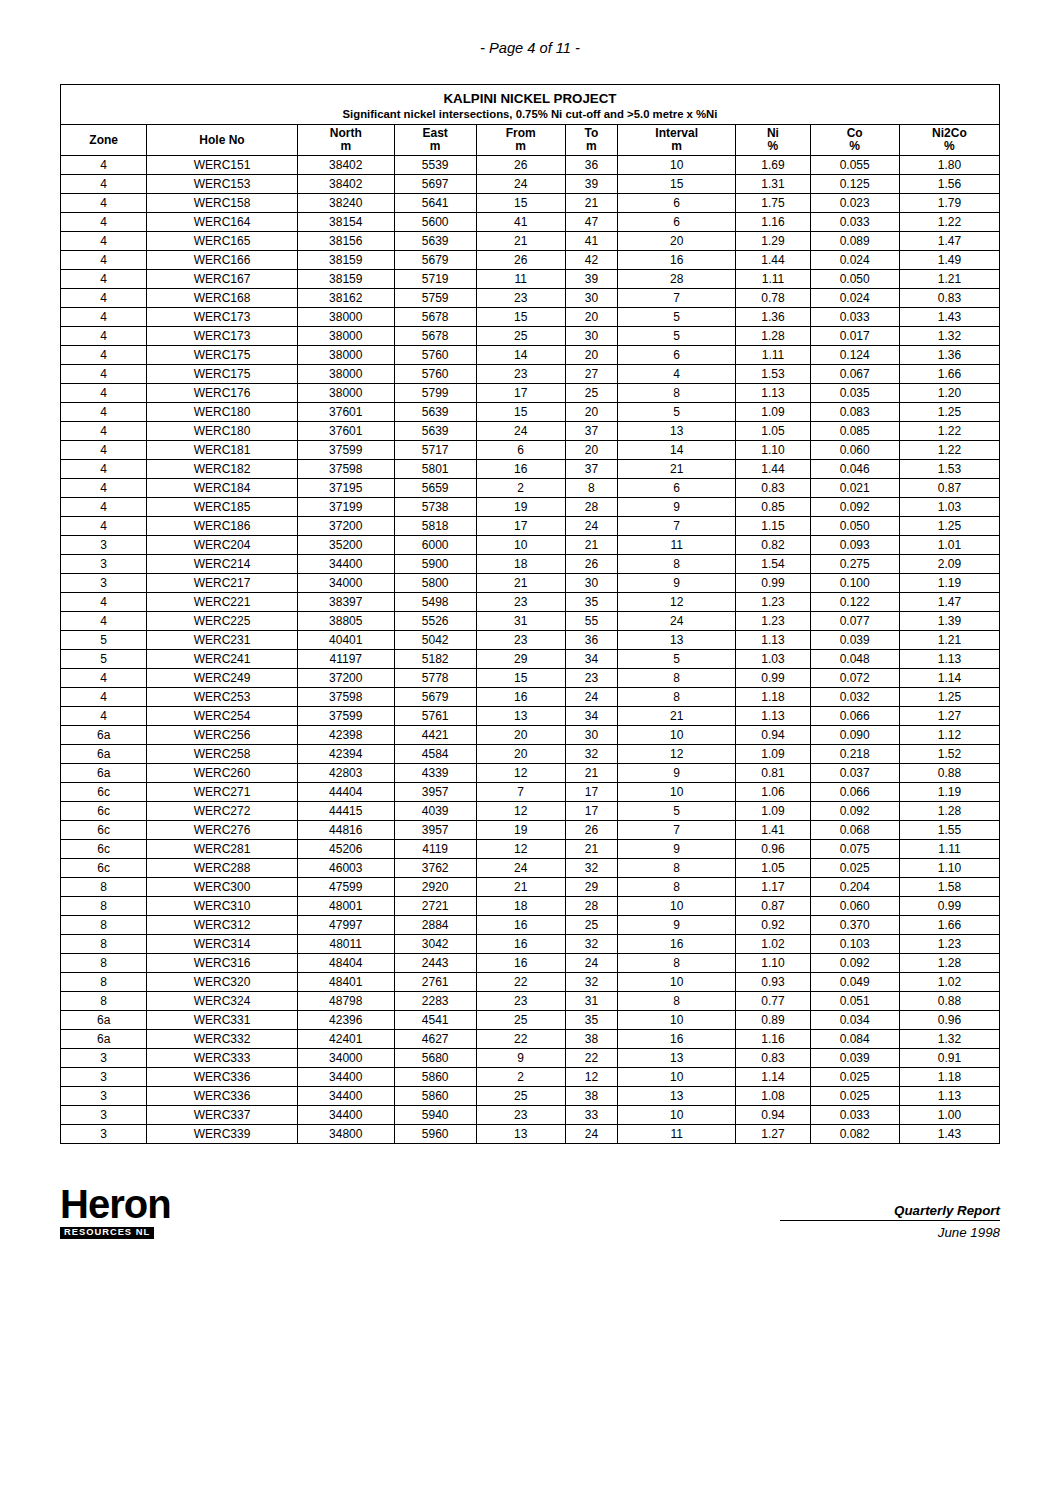- Page 4 of 11 -
KALPINI NICKEL PROJECT Significant nickel intersections, 0.75% Ni cut-off and >5.0 metre x %Ni
| Zone | Hole No | North m | East m | From m | To m | Interval m | Ni % | Co % | Ni2Co % |
| --- | --- | --- | --- | --- | --- | --- | --- | --- | --- |
| 4 | WERC151 | 38402 | 5539 | 26 | 36 | 10 | 1.69 | 0.055 | 1.80 |
| 4 | WERC153 | 38402 | 5697 | 24 | 39 | 15 | 1.31 | 0.125 | 1.56 |
| 4 | WERC158 | 38240 | 5641 | 15 | 21 | 6 | 1.75 | 0.023 | 1.79 |
| 4 | WERC164 | 38154 | 5600 | 41 | 47 | 6 | 1.16 | 0.033 | 1.22 |
| 4 | WERC165 | 38156 | 5639 | 21 | 41 | 20 | 1.29 | 0.089 | 1.47 |
| 4 | WERC166 | 38159 | 5679 | 26 | 42 | 16 | 1.44 | 0.024 | 1.49 |
| 4 | WERC167 | 38159 | 5719 | 11 | 39 | 28 | 1.11 | 0.050 | 1.21 |
| 4 | WERC168 | 38162 | 5759 | 23 | 30 | 7 | 0.78 | 0.024 | 0.83 |
| 4 | WERC173 | 38000 | 5678 | 15 | 20 | 5 | 1.36 | 0.033 | 1.43 |
| 4 | WERC173 | 38000 | 5678 | 25 | 30 | 5 | 1.28 | 0.017 | 1.32 |
| 4 | WERC175 | 38000 | 5760 | 14 | 20 | 6 | 1.11 | 0.124 | 1.36 |
| 4 | WERC175 | 38000 | 5760 | 23 | 27 | 4 | 1.53 | 0.067 | 1.66 |
| 4 | WERC176 | 38000 | 5799 | 17 | 25 | 8 | 1.13 | 0.035 | 1.20 |
| 4 | WERC180 | 37601 | 5639 | 15 | 20 | 5 | 1.09 | 0.083 | 1.25 |
| 4 | WERC180 | 37601 | 5639 | 24 | 37 | 13 | 1.05 | 0.085 | 1.22 |
| 4 | WERC181 | 37599 | 5717 | 6 | 20 | 14 | 1.10 | 0.060 | 1.22 |
| 4 | WERC182 | 37598 | 5801 | 16 | 37 | 21 | 1.44 | 0.046 | 1.53 |
| 4 | WERC184 | 37195 | 5659 | 2 | 8 | 6 | 0.83 | 0.021 | 0.87 |
| 4 | WERC185 | 37199 | 5738 | 19 | 28 | 9 | 0.85 | 0.092 | 1.03 |
| 4 | WERC186 | 37200 | 5818 | 17 | 24 | 7 | 1.15 | 0.050 | 1.25 |
| 3 | WERC204 | 35200 | 6000 | 10 | 21 | 11 | 0.82 | 0.093 | 1.01 |
| 3 | WERC214 | 34400 | 5900 | 18 | 26 | 8 | 1.54 | 0.275 | 2.09 |
| 3 | WERC217 | 34000 | 5800 | 21 | 30 | 9 | 0.99 | 0.100 | 1.19 |
| 4 | WERC221 | 38397 | 5498 | 23 | 35 | 12 | 1.23 | 0.122 | 1.47 |
| 4 | WERC225 | 38805 | 5526 | 31 | 55 | 24 | 1.23 | 0.077 | 1.39 |
| 5 | WERC231 | 40401 | 5042 | 23 | 36 | 13 | 1.13 | 0.039 | 1.21 |
| 5 | WERC241 | 41197 | 5182 | 29 | 34 | 5 | 1.03 | 0.048 | 1.13 |
| 4 | WERC249 | 37200 | 5778 | 15 | 23 | 8 | 0.99 | 0.072 | 1.14 |
| 4 | WERC253 | 37598 | 5679 | 16 | 24 | 8 | 1.18 | 0.032 | 1.25 |
| 4 | WERC254 | 37599 | 5761 | 13 | 34 | 21 | 1.13 | 0.066 | 1.27 |
| 6a | WERC256 | 42398 | 4421 | 20 | 30 | 10 | 0.94 | 0.090 | 1.12 |
| 6a | WERC258 | 42394 | 4584 | 20 | 32 | 12 | 1.09 | 0.218 | 1.52 |
| 6a | WERC260 | 42803 | 4339 | 12 | 21 | 9 | 0.81 | 0.037 | 0.88 |
| 6c | WERC271 | 44404 | 3957 | 7 | 17 | 10 | 1.06 | 0.066 | 1.19 |
| 6c | WERC272 | 44415 | 4039 | 12 | 17 | 5 | 1.09 | 0.092 | 1.28 |
| 6c | WERC276 | 44816 | 3957 | 19 | 26 | 7 | 1.41 | 0.068 | 1.55 |
| 6c | WERC281 | 45206 | 4119 | 12 | 21 | 9 | 0.96 | 0.075 | 1.11 |
| 6c | WERC288 | 46003 | 3762 | 24 | 32 | 8 | 1.05 | 0.025 | 1.10 |
| 8 | WERC300 | 47599 | 2920 | 21 | 29 | 8 | 1.17 | 0.204 | 1.58 |
| 8 | WERC310 | 48001 | 2721 | 18 | 28 | 10 | 0.87 | 0.060 | 0.99 |
| 8 | WERC312 | 47997 | 2884 | 16 | 25 | 9 | 0.92 | 0.370 | 1.66 |
| 8 | WERC314 | 48011 | 3042 | 16 | 32 | 16 | 1.02 | 0.103 | 1.23 |
| 8 | WERC316 | 48404 | 2443 | 16 | 24 | 8 | 1.10 | 0.092 | 1.28 |
| 8 | WERC320 | 48401 | 2761 | 22 | 32 | 10 | 0.93 | 0.049 | 1.02 |
| 8 | WERC324 | 48798 | 2283 | 23 | 31 | 8 | 0.77 | 0.051 | 0.88 |
| 6a | WERC331 | 42396 | 4541 | 25 | 35 | 10 | 0.89 | 0.034 | 0.96 |
| 6a | WERC332 | 42401 | 4627 | 22 | 38 | 16 | 1.16 | 0.084 | 1.32 |
| 3 | WERC333 | 34000 | 5680 | 9 | 22 | 13 | 0.83 | 0.039 | 0.91 |
| 3 | WERC336 | 34400 | 5860 | 2 | 12 | 10 | 1.14 | 0.025 | 1.18 |
| 3 | WERC336 | 34400 | 5860 | 25 | 38 | 13 | 1.08 | 0.025 | 1.13 |
| 3 | WERC337 | 34400 | 5940 | 23 | 33 | 10 | 0.94 | 0.033 | 1.00 |
| 3 | WERC339 | 34800 | 5960 | 13 | 24 | 11 | 1.27 | 0.082 | 1.43 |
Heron
RESOURCES NL
Quarterly Report June 1998